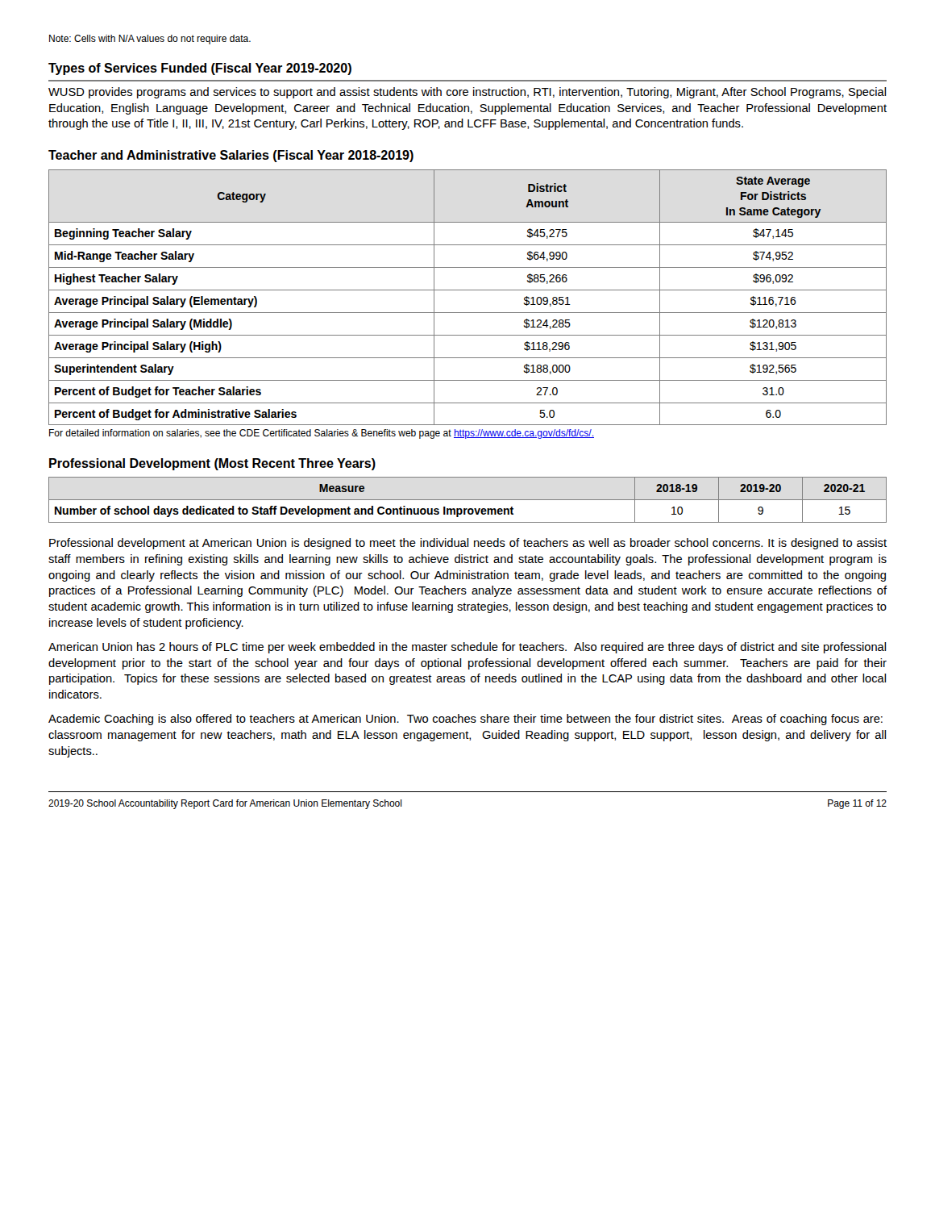Note: Cells with N/A values do not require data.
Types of Services Funded (Fiscal Year 2019-2020)
WUSD provides programs and services to support and assist students with core instruction, RTI, intervention, Tutoring, Migrant, After School Programs, Special Education, English Language Development, Career and Technical Education, Supplemental Education Services, and Teacher Professional Development through the use of Title I, II, III, IV, 21st Century, Carl Perkins, Lottery, ROP, and LCFF Base, Supplemental, and Concentration funds.
Teacher and Administrative Salaries (Fiscal Year 2018-2019)
| Category | District Amount | State Average For Districts In Same Category |
| --- | --- | --- |
| Beginning Teacher Salary | $45,275 | $47,145 |
| Mid-Range Teacher Salary | $64,990 | $74,952 |
| Highest Teacher Salary | $85,266 | $96,092 |
| Average Principal Salary (Elementary) | $109,851 | $116,716 |
| Average Principal Salary (Middle) | $124,285 | $120,813 |
| Average Principal Salary (High) | $118,296 | $131,905 |
| Superintendent Salary | $188,000 | $192,565 |
| Percent of Budget for Teacher Salaries | 27.0 | 31.0 |
| Percent of Budget for Administrative Salaries | 5.0 | 6.0 |
For detailed information on salaries, see the CDE Certificated Salaries & Benefits web page at https://www.cde.ca.gov/ds/fd/cs/.
Professional Development (Most Recent Three Years)
| Measure | 2018-19 | 2019-20 | 2020-21 |
| --- | --- | --- | --- |
| Number of school days dedicated to Staff Development and Continuous Improvement | 10 | 9 | 15 |
Professional development at American Union is designed to meet the individual needs of teachers as well as broader school concerns. It is designed to assist staff members in refining existing skills and learning new skills to achieve district and state accountability goals. The professional development program is ongoing and clearly reflects the vision and mission of our school. Our Administration team, grade level leads, and teachers are committed to the ongoing practices of a Professional Learning Community (PLC) Model. Our Teachers analyze assessment data and student work to ensure accurate reflections of student academic growth. This information is in turn utilized to infuse learning strategies, lesson design, and best teaching and student engagement practices to increase levels of student proficiency.
American Union has 2 hours of PLC time per week embedded in the master schedule for teachers. Also required are three days of district and site professional development prior to the start of the school year and four days of optional professional development offered each summer. Teachers are paid for their participation. Topics for these sessions are selected based on greatest areas of needs outlined in the LCAP using data from the dashboard and other local indicators.
Academic Coaching is also offered to teachers at American Union. Two coaches share their time between the four district sites. Areas of coaching focus are: classroom management for new teachers, math and ELA lesson engagement, Guided Reading support, ELD support, lesson design, and delivery for all subjects..
2019-20 School Accountability Report Card for American Union Elementary School Page 11 of 12